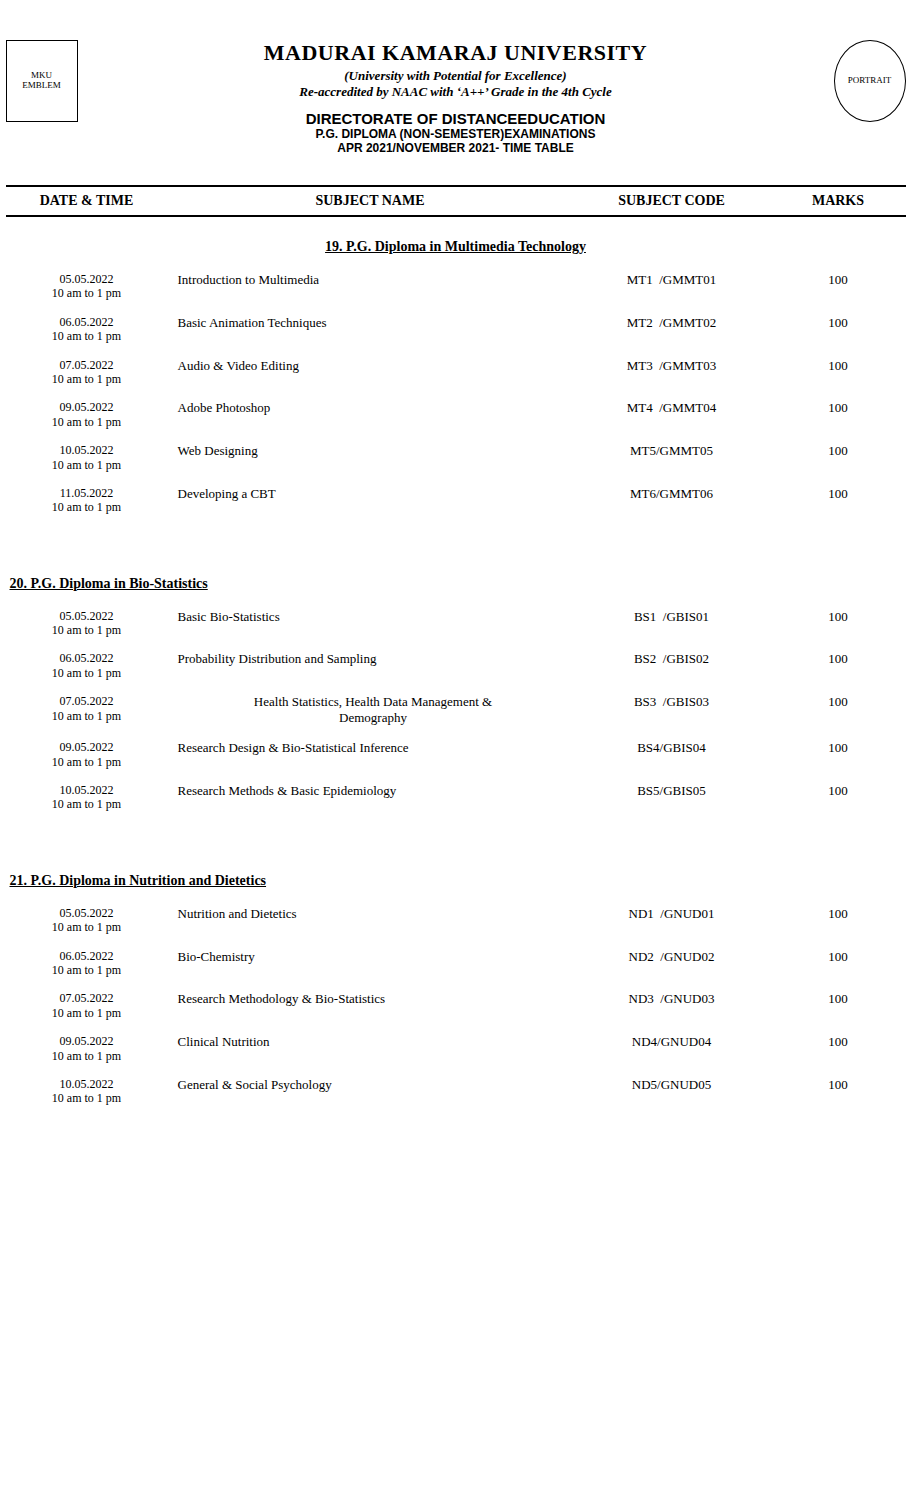MKU
EMBLEM
PORTRAIT
MADURAI KAMARAJ UNIVERSITY
(University with Potential for Excellence)
Re-accredited by NAAC with ‘A++’ Grade in the 4th Cycle
DIRECTORATE OF DISTANCEEDUCATION
P.G. DIPLOMA (NON-SEMESTER)EXAMINATIONS
APR 2021/NOVEMBER 2021- TIME TABLE
| DATE & TIME | SUBJECT NAME | SUBJECT CODE | MARKS |
| --- | --- | --- | --- |
| 19. P.G. Diploma in Multimedia Technology |
| 05.05.2022 10 am to 1 pm | Introduction to Multimedia | MT1 /GMMT01 | 100 |
| 06.05.2022 10 am to 1 pm | Basic Animation Techniques | MT2 /GMMT02 | 100 |
| 07.05.2022 10 am to 1 pm | Audio & Video Editing | MT3 /GMMT03 | 100 |
| 09.05.2022 10 am to 1 pm | Adobe Photoshop | MT4 /GMMT04 | 100 |
| 10.05.2022 10 am to 1 pm | Web Designing | MT5/GMMT05 | 100 |
| 11.05.2022 10 am to 1 pm | Developing a CBT | MT6/GMMT06 | 100 |
| 20. P.G. Diploma in Bio-Statistics |
| 05.05.2022 10 am to 1 pm | Basic Bio-Statistics | BS1 /GBIS01 | 100 |
| 06.05.2022 10 am to 1 pm | Probability Distribution and Sampling | BS2 /GBIS02 | 100 |
| 07.05.2022 10 am to 1 pm | Health Statistics, Health Data Management & Demography | BS3 /GBIS03 | 100 |
| 09.05.2022 10 am to 1 pm | Research Design & Bio-Statistical Inference | BS4/GBIS04 | 100 |
| 10.05.2022 10 am to 1 pm | Research Methods & Basic Epidemiology | BS5/GBIS05 | 100 |
| 21. P.G. Diploma in Nutrition and Dietetics |
| 05.05.2022 10 am to 1 pm | Nutrition and Dietetics | ND1 /GNUD01 | 100 |
| 06.05.2022 10 am to 1 pm | Bio-Chemistry | ND2 /GNUD02 | 100 |
| 07.05.2022 10 am to 1 pm | Research Methodology & Bio-Statistics | ND3 /GNUD03 | 100 |
| 09.05.2022 10 am to 1 pm | Clinical Nutrition | ND4/GNUD04 | 100 |
| 10.05.2022 10 am to 1 pm | General & Social Psychology | ND5/GNUD05 | 100 |